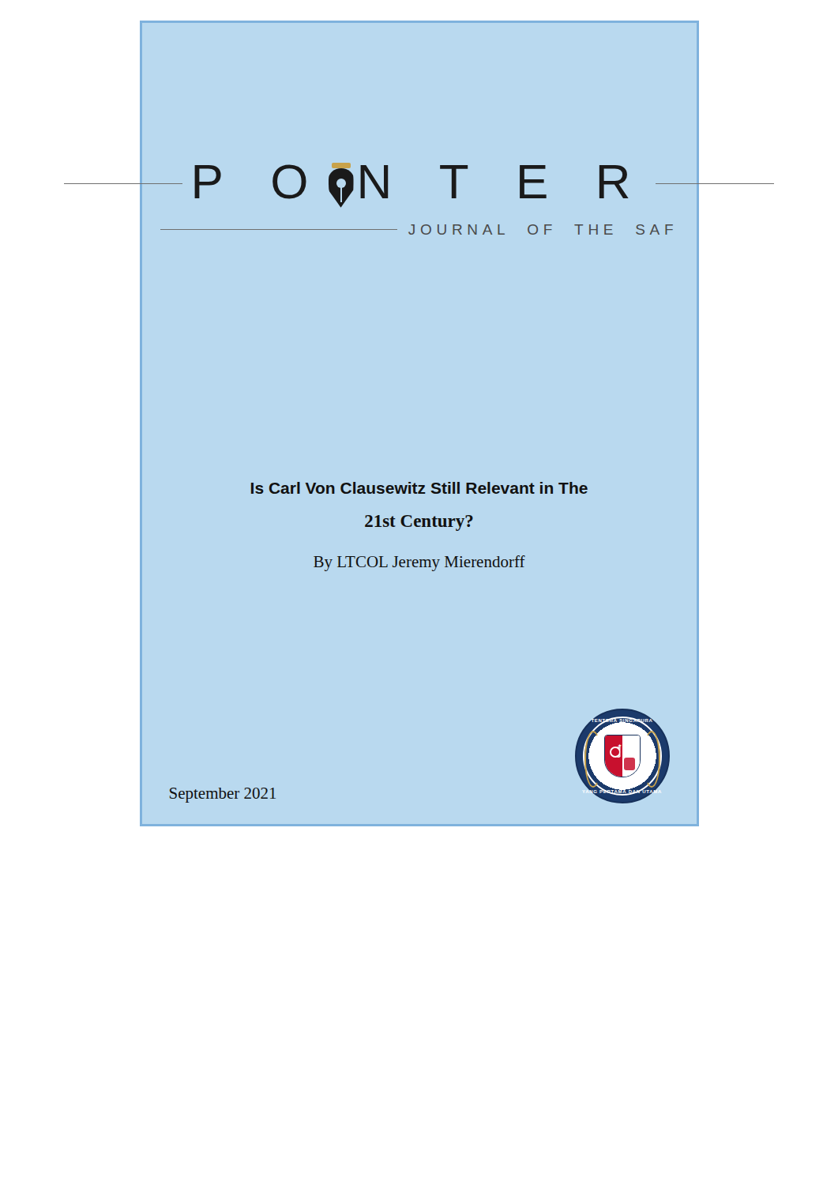P O N T E R
JOURNAL OF THE SAF
Is Carl Von Clausewitz Still Relevant in The
21st Century?
By LTCOL Jeremy Mierendorff
September 2021
TENTERA SINGAPURA
YANG PERTAMA DAN UTAMA
★★★★★